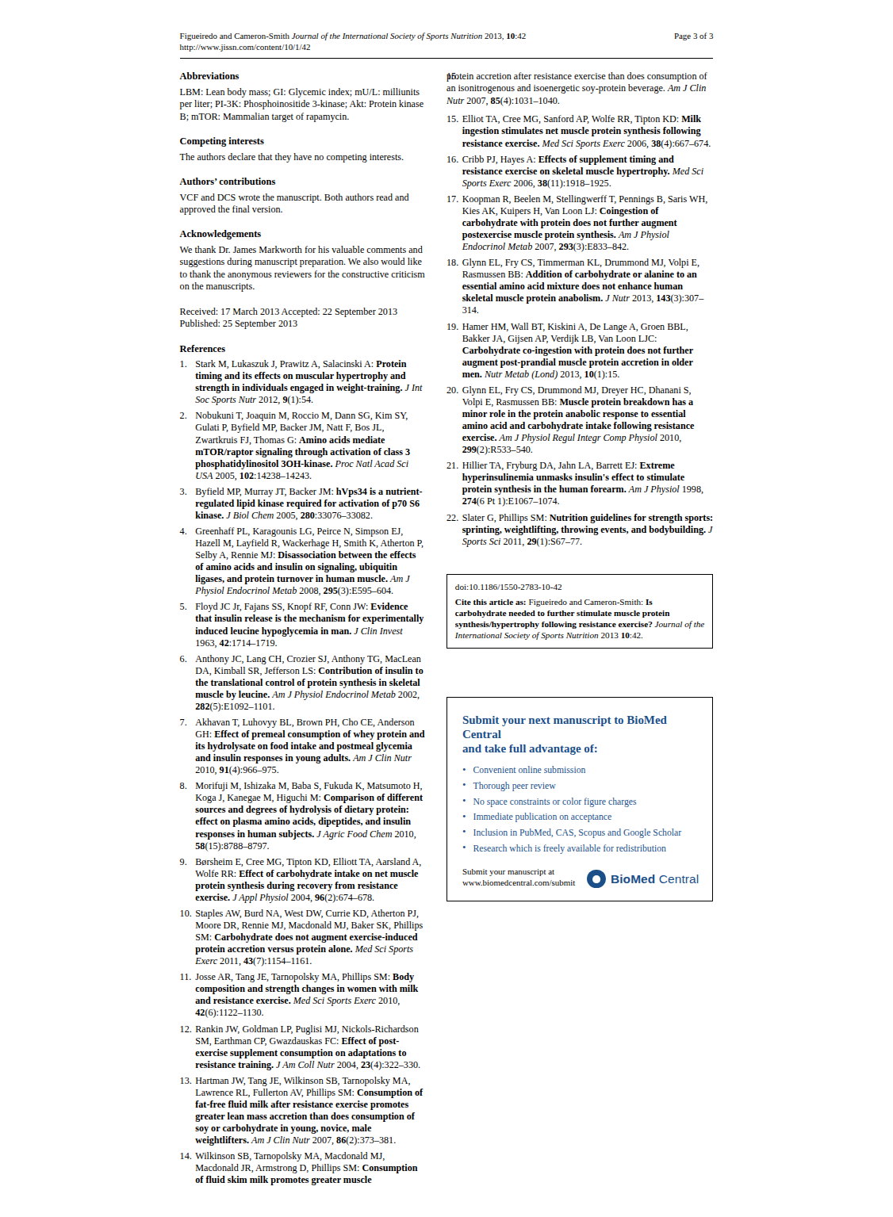Figueiredo and Cameron-Smith Journal of the International Society of Sports Nutrition 2013, 10:42
http://www.jissn.com/content/10/1/42
Page 3 of 3
Abbreviations
LBM: Lean body mass; GI: Glycemic index; mU/L: milliunits per liter; PI-3K: Phosphoinositide 3-kinase; Akt: Protein kinase B; mTOR: Mammalian target of rapamycin.
Competing interests
The authors declare that they have no competing interests.
Authors’ contributions
VCF and DCS wrote the manuscript. Both authors read and approved the final version.
Acknowledgements
We thank Dr. James Markworth for his valuable comments and suggestions during manuscript preparation. We also would like to thank the anonymous reviewers for the constructive criticism on the manuscripts.
Received: 17 March 2013 Accepted: 22 September 2013
Published: 25 September 2013
References
Stark M, Lukaszuk J, Prawitz A, Salacinski A: Protein timing and its effects on muscular hypertrophy and strength in individuals engaged in weight-training. J Int Soc Sports Nutr 2012, 9(1):54.
Nobukuni T, Joaquin M, Roccio M, Dann SG, Kim SY, Gulati P, Byfield MP, Backer JM, Natt F, Bos JL, Zwartkruis FJ, Thomas G: Amino acids mediate mTOR/raptor signaling through activation of class 3 phosphatidylinositol 3OH-kinase. Proc Natl Acad Sci USA 2005, 102:14238–14243.
Byfield MP, Murray JT, Backer JM: hVps34 is a nutrient-regulated lipid kinase required for activation of p70 S6 kinase. J Biol Chem 2005, 280:33076–33082.
Greenhaff PL, Karagounis LG, Peirce N, Simpson EJ, Hazell M, Layfield R, Wackerhage H, Smith K, Atherton P, Selby A, Rennie MJ: Disassociation between the effects of amino acids and insulin on signaling, ubiquitin ligases, and protein turnover in human muscle. Am J Physiol Endocrinol Metab 2008, 295(3):E595–604.
Floyd JC Jr, Fajans SS, Knopf RF, Conn JW: Evidence that insulin release is the mechanism for experimentally induced leucine hypoglycemia in man. J Clin Invest 1963, 42:1714–1719.
Anthony JC, Lang CH, Crozier SJ, Anthony TG, MacLean DA, Kimball SR, Jefferson LS: Contribution of insulin to the translational control of protein synthesis in skeletal muscle by leucine. Am J Physiol Endocrinol Metab 2002, 282(5):E1092–1101.
Akhavan T, Luhovyy BL, Brown PH, Cho CE, Anderson GH: Effect of premeal consumption of whey protein and its hydrolysate on food intake and postmeal glycemia and insulin responses in young adults. Am J Clin Nutr 2010, 91(4):966–975.
Morifuji M, Ishizaka M, Baba S, Fukuda K, Matsumoto H, Koga J, Kanegae M, Higuchi M: Comparison of different sources and degrees of hydrolysis of dietary protein: effect on plasma amino acids, dipeptides, and insulin responses in human subjects. J Agric Food Chem 2010, 58(15):8788–8797.
Børsheim E, Cree MG, Tipton KD, Elliott TA, Aarsland A, Wolfe RR: Effect of carbohydrate intake on net muscle protein synthesis during recovery from resistance exercise. J Appl Physiol 2004, 96(2):674–678.
Staples AW, Burd NA, West DW, Currie KD, Atherton PJ, Moore DR, Rennie MJ, Macdonald MJ, Baker SK, Phillips SM: Carbohydrate does not augment exercise-induced protein accretion versus protein alone. Med Sci Sports Exerc 2011, 43(7):1154–1161.
Josse AR, Tang JE, Tarnopolsky MA, Phillips SM: Body composition and strength changes in women with milk and resistance exercise. Med Sci Sports Exerc 2010, 42(6):1122–1130.
Rankin JW, Goldman LP, Puglisi MJ, Nickols-Richardson SM, Earthman CP, Gwazdauskas FC: Effect of post-exercise supplement consumption on adaptations to resistance training. J Am Coll Nutr 2004, 23(4):322–330.
Hartman JW, Tang JE, Wilkinson SB, Tarnopolsky MA, Lawrence RL, Fullerton AV, Phillips SM: Consumption of fat-free fluid milk after resistance exercise promotes greater lean mass accretion than does consumption of soy or carbohydrate in young, novice, male weightlifters. Am J Clin Nutr 2007, 86(2):373–381.
Wilkinson SB, Tarnopolsky MA, Macdonald MJ, Macdonald JR, Armstrong D, Phillips SM: Consumption of fluid skim milk promotes greater muscle
protein accretion after resistance exercise than does consumption of an isonitrogenous and isoenergetic soy-protein beverage. Am J Clin Nutr 2007, 85(4):1031–1040.
Elliot TA, Cree MG, Sanford AP, Wolfe RR, Tipton KD: Milk ingestion stimulates net muscle protein synthesis following resistance exercise. Med Sci Sports Exerc 2006, 38(4):667–674.
Cribb PJ, Hayes A: Effects of supplement timing and resistance exercise on skeletal muscle hypertrophy. Med Sci Sports Exerc 2006, 38(11):1918–1925.
Koopman R, Beelen M, Stellingwerff T, Pennings B, Saris WH, Kies AK, Kuipers H, Van Loon LJ: Coingestion of carbohydrate with protein does not further augment postexercise muscle protein synthesis. Am J Physiol Endocrinol Metab 2007, 293(3):E833–842.
Glynn EL, Fry CS, Timmerman KL, Drummond MJ, Volpi E, Rasmussen BB: Addition of carbohydrate or alanine to an essential amino acid mixture does not enhance human skeletal muscle protein anabolism. J Nutr 2013, 143(3):307–314.
Hamer HM, Wall BT, Kiskini A, De Lange A, Groen BBL, Bakker JA, Gijsen AP, Verdijk LB, Van Loon LJC: Carbohydrate co-ingestion with protein does not further augment post-prandial muscle protein accretion in older men. Nutr Metab (Lond) 2013, 10(1):15.
Glynn EL, Fry CS, Drummond MJ, Dreyer HC, Dhanani S, Volpi E, Rasmussen BB: Muscle protein breakdown has a minor role in the protein anabolic response to essential amino acid and carbohydrate intake following resistance exercise. Am J Physiol Regul Integr Comp Physiol 2010, 299(2):R533–540.
Hillier TA, Fryburg DA, Jahn LA, Barrett EJ: Extreme hyperinsulinemia unmasks insulin's effect to stimulate protein synthesis in the human forearm. Am J Physiol 1998, 274(6 Pt 1):E1067–1074.
Slater G, Phillips SM: Nutrition guidelines for strength sports: sprinting, weightlifting, throwing events, and bodybuilding. J Sports Sci 2011, 29(1):S67–77.
doi:10.1186/1550-2783-10-42
Cite this article as: Figueiredo and Cameron-Smith: Is carbohydrate needed to further stimulate muscle protein synthesis/hypertrophy following resistance exercise? Journal of the International Society of Sports Nutrition 2013 10:42.
Submit your next manuscript to BioMed Central
and take full advantage of:
Convenient online submission
Thorough peer review
No space constraints or color figure charges
Immediate publication on acceptance
Inclusion in PubMed, CAS, Scopus and Google Scholar
Research which is freely available for redistribution
Submit your manuscript at
www.biomedcentral.com/submit
Bio Med Central